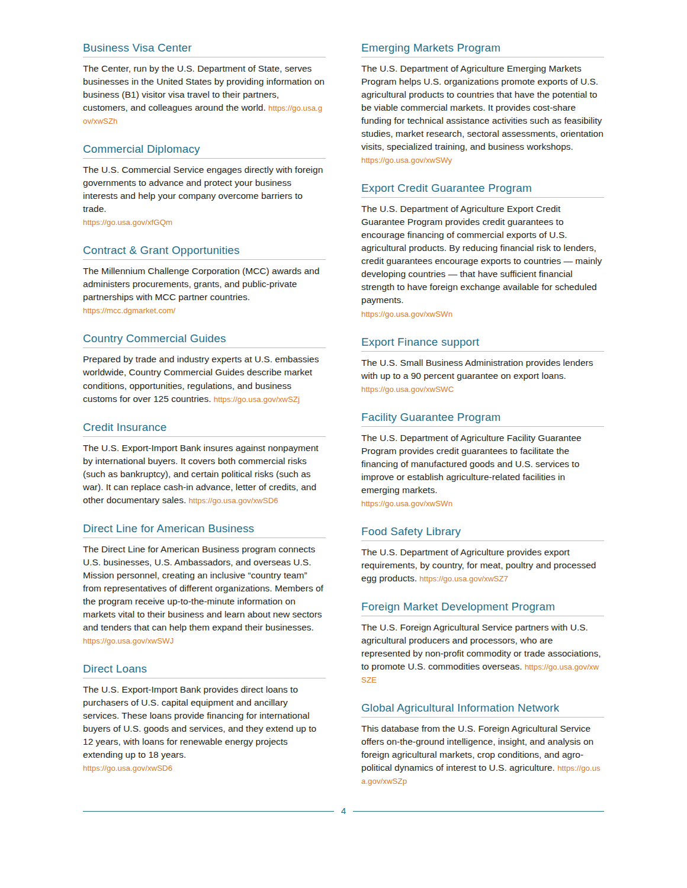Business Visa Center
The Center, run by the U.S. Department of State, serves businesses in the United States by providing information on business (B1) visitor visa travel to their partners, customers, and colleagues around the world. https://go.usa.gov/xwSZh
Commercial Diplomacy
The U.S. Commercial Service engages directly with foreign governments to advance and protect your business interests and help your company overcome barriers to trade.
https://go.usa.gov/xfGQm
Contract & Grant Opportunities
The Millennium Challenge Corporation (MCC) awards and administers procurements, grants, and public-private partnerships with MCC partner countries.
https://mcc.dgmarket.com/
Country Commercial Guides
Prepared by trade and industry experts at U.S. embassies worldwide, Country Commercial Guides describe market conditions, opportunities, regulations, and business customs for over 125 countries. https://go.usa.gov/xwSZj
Credit Insurance
The U.S. Export-Import Bank insures against nonpayment by international buyers. It covers both commercial risks (such as bankruptcy), and certain political risks (such as war). It can replace cash-in advance, letter of credits, and other documentary sales. https://go.usa.gov/xwSD6
Direct Line for American Business
The Direct Line for American Business program connects U.S. businesses, U.S. Ambassadors, and overseas U.S. Mission personnel, creating an inclusive “country team” from representatives of different organizations. Members of the program receive up-to-the-minute information on markets vital to their business and learn about new sectors and tenders that can help them expand their businesses.
https://go.usa.gov/xwSWJ
Direct Loans
The U.S. Export-Import Bank provides direct loans to purchasers of U.S. capital equipment and ancillary services. These loans provide financing for international buyers of U.S. goods and services, and they extend up to 12 years, with loans for renewable energy projects extending up to 18 years.
https://go.usa.gov/xwSD6
Emerging Markets Program
The U.S. Department of Agriculture Emerging Markets Program helps U.S. organizations promote exports of U.S. agricultural products to countries that have the potential to be viable commercial markets. It provides cost-share funding for technical assistance activities such as feasibility studies, market research, sectoral assessments, orientation visits, specialized training, and business workshops.
https://go.usa.gov/xwSWy
Export Credit Guarantee Program
The U.S. Department of Agriculture Export Credit Guarantee Program provides credit guarantees to encourage financing of commercial exports of U.S. agricultural products. By reducing financial risk to lenders, credit guarantees encourage exports to countries — mainly developing countries — that have sufficient financial strength to have foreign exchange available for scheduled payments.
https://go.usa.gov/xwSWn
Export Finance support
The U.S. Small Business Administration provides lenders with up to a 90 percent guarantee on export loans.
https://go.usa.gov/xwSWC
Facility Guarantee Program
The U.S. Department of Agriculture Facility Guarantee Program provides credit guarantees to facilitate the financing of manufactured goods and U.S. services to improve or establish agriculture-related facilities in emerging markets.
https://go.usa.gov/xwSWn
Food Safety Library
The U.S. Department of Agriculture provides export requirements, by country, for meat, poultry and processed egg products. https://go.usa.gov/xwSZ7
Foreign Market Development Program
The U.S. Foreign Agricultural Service partners with U.S. agricultural producers and processors, who are represented by non-profit commodity or trade associations, to promote U.S. commodities overseas. https://go.usa.gov/xwSZE
Global Agricultural Information Network
This database from the U.S. Foreign Agricultural Service offers on-the-ground intelligence, insight, and analysis on foreign agricultural markets, crop conditions, and agro-political dynamics of interest to U.S. agriculture. https://go.usa.gov/xwSZp
4